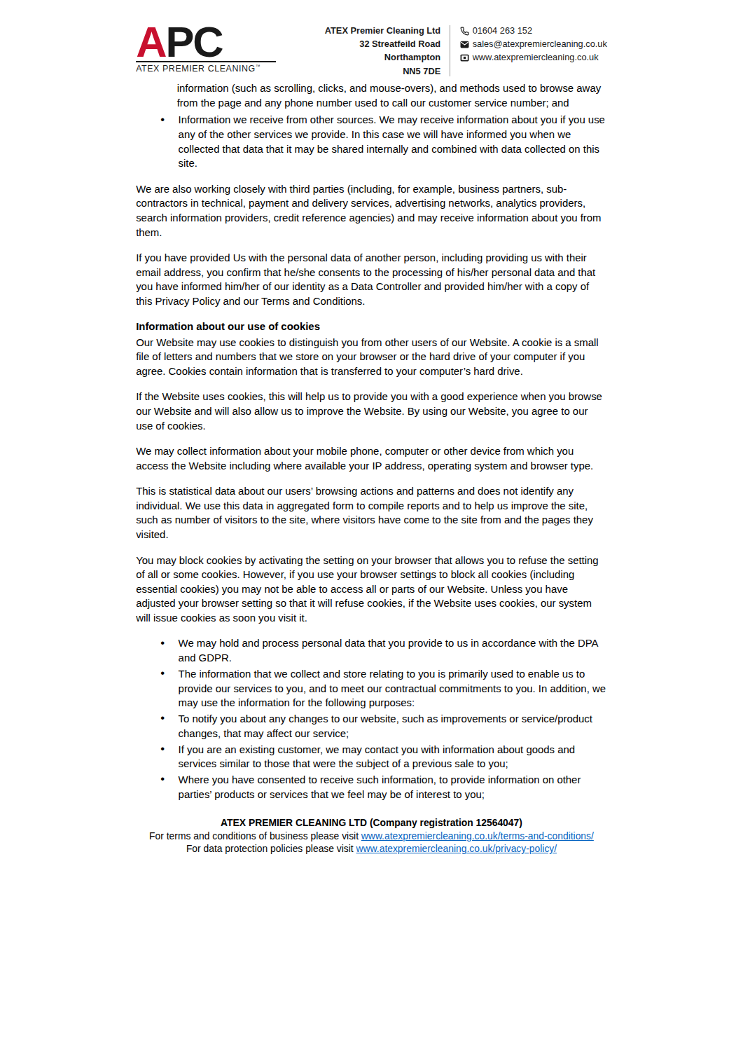APC
ATEX PREMIER CLEANING™
ATEX Premier Cleaning Ltd
32 Streatfeild Road
Northampton
NN5 7DE
01604 263 152
sales@atexpremiercleaning.co.uk
www.atexpremiercleaning.co.uk
information (such as scrolling, clicks, and mouse-overs), and methods used to browse away from the page and any phone number used to call our customer service number; and
Information we receive from other sources. We may receive information about you if you use any of the other services we provide. In this case we will have informed you when we collected that data that it may be shared internally and combined with data collected on this site.
We are also working closely with third parties (including, for example, business partners, sub-contractors in technical, payment and delivery services, advertising networks, analytics providers, search information providers, credit reference agencies) and may receive information about you from them.
If you have provided Us with the personal data of another person, including providing us with their email address, you confirm that he/she consents to the processing of his/her personal data and that you have informed him/her of our identity as a Data Controller and provided him/her with a copy of this Privacy Policy and our Terms and Conditions.
Information about our use of cookies
Our Website may use cookies to distinguish you from other users of our Website. A cookie is a small file of letters and numbers that we store on your browser or the hard drive of your computer if you agree. Cookies contain information that is transferred to your computer’s hard drive.
If the Website uses cookies, this will help us to provide you with a good experience when you browse our Website and will also allow us to improve the Website. By using our Website, you agree to our use of cookies.
We may collect information about your mobile phone, computer or other device from which you access the Website including where available your IP address, operating system and browser type.
This is statistical data about our users’ browsing actions and patterns and does not identify any individual. We use this data in aggregated form to compile reports and to help us improve the site, such as number of visitors to the site, where visitors have come to the site from and the pages they visited.
You may block cookies by activating the setting on your browser that allows you to refuse the setting of all or some cookies. However, if you use your browser settings to block all cookies (including essential cookies) you may not be able to access all or parts of our Website. Unless you have adjusted your browser setting so that it will refuse cookies, if the Website uses cookies, our system will issue cookies as soon you visit it.
We may hold and process personal data that you provide to us in accordance with the DPA and GDPR.
The information that we collect and store relating to you is primarily used to enable us to provide our services to you, and to meet our contractual commitments to you. In addition, we may use the information for the following purposes:
To notify you about any changes to our website, such as improvements or service/product changes, that may affect our service;
If you are an existing customer, we may contact you with information about goods and services similar to those that were the subject of a previous sale to you;
Where you have consented to receive such information, to provide information on other parties’ products or services that we feel may be of interest to you;
ATEX PREMIER CLEANING LTD (Company registration 12564047)
For terms and conditions of business please visit www.atexpremiercleaning.co.uk/terms-and-conditions/
For data protection policies please visit www.atexpremiercleaning.co.uk/privacy-policy/